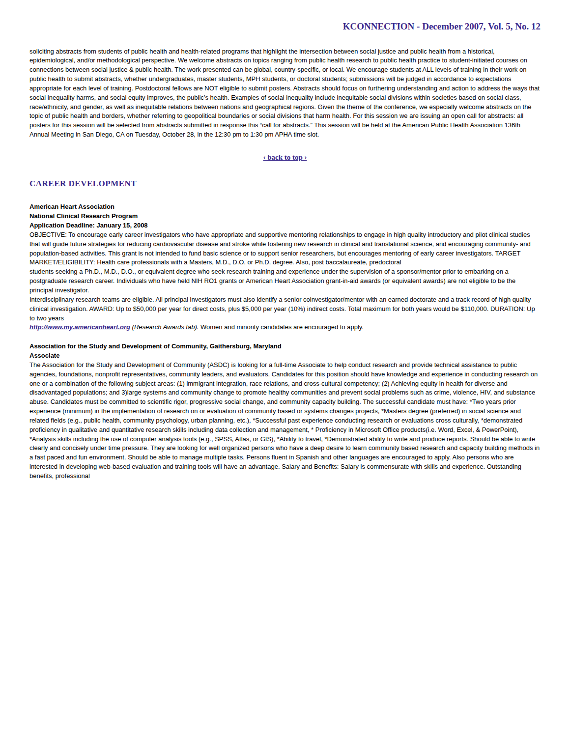KCONNECTION - December 2007, Vol. 5, No. 12
soliciting abstracts from students of public health and health-related programs that highlight the intersection between social justice and public health from a historical, epidemiological, and/or methodological perspective. We welcome abstracts on topics ranging from public health research to public health practice to student-initiated courses on connections between social justice & public health. The work presented can be global, country-specific, or local. We encourage students at ALL levels of training in their work on public health to submit abstracts, whether undergraduates, master students, MPH students, or doctoral students; submissions will be judged in accordance to expectations appropriate for each level of training. Postdoctoral fellows are NOT eligible to submit posters. Abstracts should focus on furthering understanding and action to address the ways that social inequality harms, and social equity improves, the public’s health. Examples of social inequality include inequitable social divisions within societies based on social class, race/ethnicity, and gender, as well as inequitable relations between nations and geographical regions. Given the theme of the conference, we especially welcome abstracts on the topic of public health and borders, whether referring to geopolitical boundaries or social divisions that harm health. For this session we are issuing an open call for abstracts: all posters for this session will be selected from abstracts submitted in response this “call for abstracts.” This session will be held at the American Public Health Association 136th Annual Meeting in San Diego, CA on Tuesday, October 28, in the 12:30 pm to 1:30 pm APHA time slot.
‹ back to top ›
CAREER DEVELOPMENT
American Heart Association
National Clinical Research Program
Application Deadline: January 15, 2008
OBJECTIVE: To encourage early career investigators who have appropriate and supportive mentoring relationships to engage in high quality introductory and pilot clinical studies that will guide future strategies for reducing cardiovascular disease and stroke while fostering new research in clinical and translational science, and encouraging community- and population-based activities. This grant is not intended to fund basic science or to support senior researchers, but encourages mentoring of early career investigators. TARGET MARKET/ELIGIBILITY: Health care professionals with a Masters, M.D., D.O. or Ph.D. degree. Also, post baccalaureate, predoctoral
students seeking a Ph.D., M.D., D.O., or equivalent degree who seek research training and experience under the supervision of a sponsor/mentor prior to embarking on a postgraduate research career. Individuals who have held NIH RO1 grants or American Heart Association grant-in-aid awards (or equivalent awards) are not eligible to be the principal investigator.
Interdisciplinary research teams are eligible. All principal investigators must also identify a senior coinvestigator/mentor with an earned doctorate and a track record of high quality clinical investigation. AWARD: Up to $50,000 per year for direct costs, plus $5,000 per year (10%) indirect costs. Total maximum for both years would be $110,000. DURATION: Up to two years
http://www.my.americanheart.org (Research Awards tab). Women and minority candidates are encouraged to apply.
Association for the Study and Development of Community, Gaithersburg, Maryland
Associate
The Association for the Study and Development of Community (ASDC) is looking for a full-time Associate to help conduct research and provide technical assistance to public agencies, foundations, nonprofit representatives, community leaders, and evaluators. Candidates for this position should have knowledge and experience in conducting research on one or a combination of the following subject areas: (1) immigrant integration, race relations, and cross-cultural competency; (2) Achieving equity in health for diverse and disadvantaged populations; and 3)large systems and community change to promote healthy communities and prevent social problems such as crime, violence, HIV, and substance abuse. Candidates must be committed to scientific rigor, progressive social change, and community capacity building. The successful candidate must have: *Two years prior experience (minimum) in the implementation of research on or evaluation of community based or systems changes projects, *Masters degree (preferred) in social science and related fields (e.g., public health, community psychology, urban planning, etc.), *Successful past experience conducting research or evaluations cross culturally, *demonstrated proficiency in qualitative and quantitative research skills including data collection and management, * Proficiency in Microsoft Office products(i.e. Word, Excel, & PowerPoint), *Analysis skills including the use of computer analysis tools (e.g., SPSS, Atlas, or GIS), *Ability to travel, *Demonstrated ability to write and produce reports. Should be able to write clearly and concisely under time pressure. They are looking for well organized persons who have a deep desire to learn community based research and capacity building methods in a fast paced and fun environment. Should be able to manage multiple tasks. Persons fluent in Spanish and other languages are encouraged to apply. Also persons who are interested in developing web-based evaluation and training tools will have an advantage. Salary and Benefits: Salary is commensurate with skills and experience. Outstanding benefits, professional